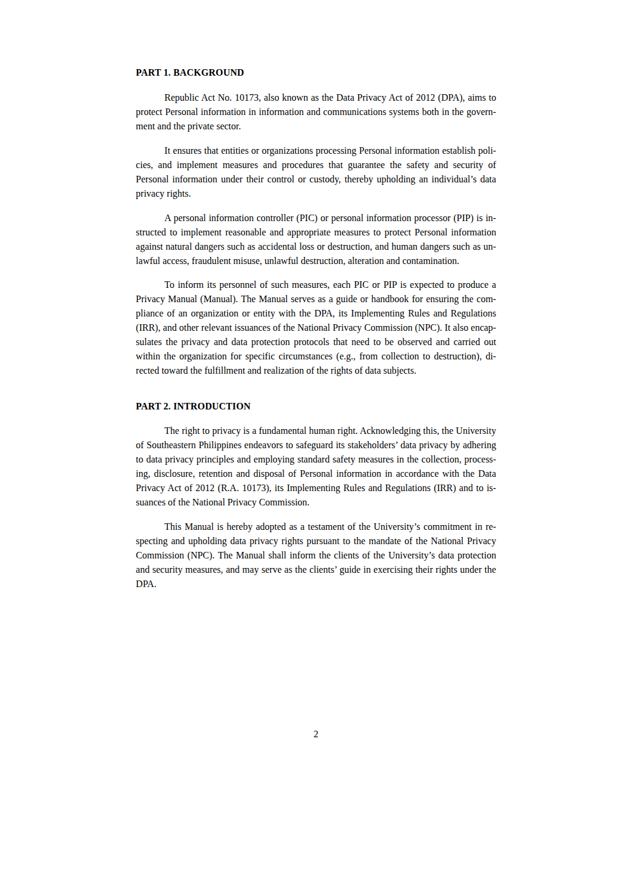Part 1. Background
Republic Act No. 10173, also known as the Data Privacy Act of 2012 (DPA), aims to protect Personal information in information and communications systems both in the government and the private sector.
It ensures that entities or organizations processing Personal information establish policies, and implement measures and procedures that guarantee the safety and security of Personal information under their control or custody, thereby upholding an individual’s data privacy rights.
A personal information controller (PIC) or personal information processor (PIP) is instructed to implement reasonable and appropriate measures to protect Personal information against natural dangers such as accidental loss or destruction, and human dangers such as unlawful access, fraudulent misuse, unlawful destruction, alteration and contamination.
To inform its personnel of such measures, each PIC or PIP is expected to produce a Privacy Manual (Manual). The Manual serves as a guide or handbook for ensuring the compliance of an organization or entity with the DPA, its Implementing Rules and Regulations (IRR), and other relevant issuances of the National Privacy Commission (NPC). It also encapsulates the privacy and data protection protocols that need to be observed and carried out within the organization for specific circumstances (e.g., from collection to destruction), directed toward the fulfillment and realization of the rights of data subjects.
Part 2. Introduction
The right to privacy is a fundamental human right. Acknowledging this, the University of Southeastern Philippines endeavors to safeguard its stakeholders’ data privacy by adhering to data privacy principles and employing standard safety measures in the collection, processing, disclosure, retention and disposal of Personal information in accordance with the Data Privacy Act of 2012 (R.A. 10173), its Implementing Rules and Regulations (IRR) and to issuances of the National Privacy Commission.
This Manual is hereby adopted as a testament of the University’s commitment in respecting and upholding data privacy rights pursuant to the mandate of the National Privacy Commission (NPC). The Manual shall inform the clients of the University’s data protection and security measures, and may serve as the clients’ guide in exercising their rights under the DPA.
2